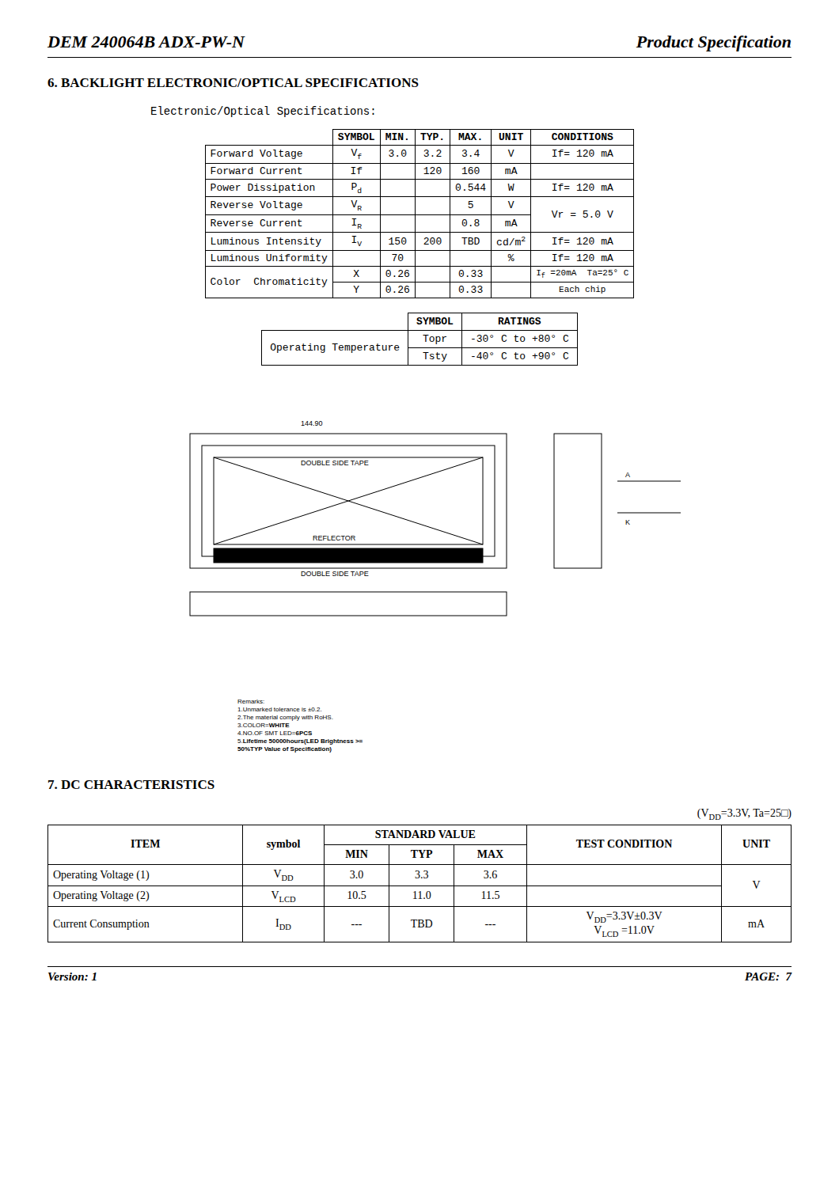DEM 240064B ADX-PW-N
Product Specification
6. BACKLIGHT ELECTRONIC/OPTICAL SPECIFICATIONS
Electronic/Optical Specifications:
| | SYMBOL | MIN. | TYP. | MAX. | UNIT | CONDITIONS |
| Forward Voltage | V f | 3.0 | 3.2 | 3.4 | V | If= 120 mA |
| Forward Current | If | | 120 | 160 | mA | |
| Power Dissipation | P d | | | 0.544 | W | If= 120 mA |
| Reverse Voltage | V R | | | 5 | V | Vr = 5.0 V |
| Reverse Current | I R | | | 0.8 | mA |
| Luminous Intensity | I V | 150 | 200 | TBD | cd/m 2 | If= 120 mA |
| Luminous Uniformity | | 70 | | | % | If= 120 mA |
| Color Chromaticity | X | 0.26 | | 0.33 | | I f =20mA Ta=25° C |
| Y | 0.26 | | 0.33 | | Each chip |
| | SYMBOL | RATINGS |
| Operating Temperature | Topr | -30° C to +80° C |
| Tsty | -40° C to +90° C |
Remarks:
1.Unmarked tolerance is ±0.2.
2.The material comply with RoHS.
3.COLOR=WHITE
4.NO.OF SMT LED=6PCS
5.Lifetime 50000hours(LED Brightness >=
50%TYP Value of Specification)
7. DC CHARACTERISTICS
(VDD=3.3V, Ta=25□)
| ITEM | symbol | STANDARD VALUE | TEST CONDITION | UNIT |
| --- | --- | --- | --- | --- |
| MIN | TYP | MAX |
| Operating Voltage (1) | V DD | 3.0 | 3.3 | 3.6 | | V |
| Operating Voltage (2) | V LCD | 10.5 | 11.0 | 11.5 | |
| Current Consumption | I DD | --- | TBD | --- | V DD =3.3V±0.3V V LCD =11.0V | mA |
Version: 1
PAGE: 7